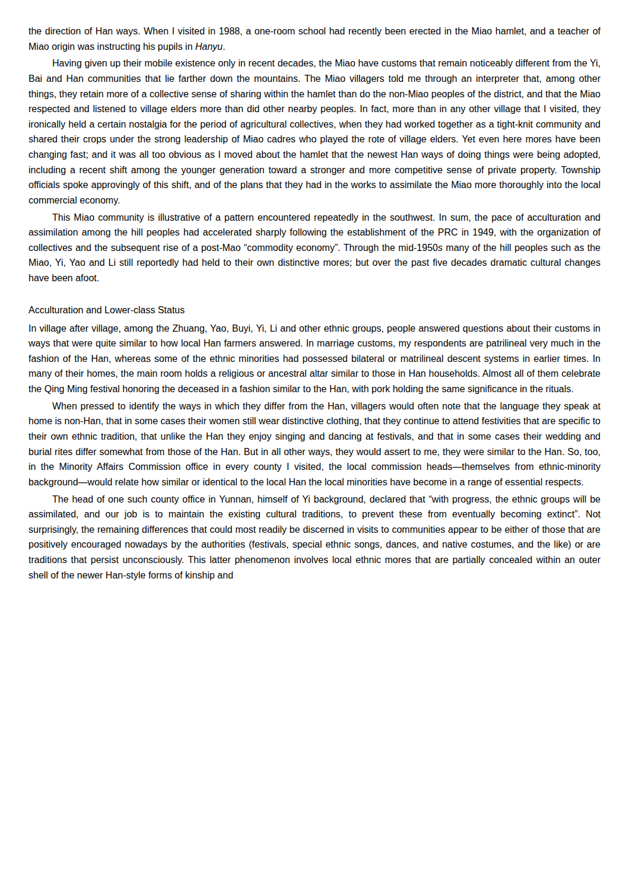the direction of Han ways. When I visited in 1988, a one-room school had recently been erected in the Miao hamlet, and a teacher of Miao origin was instructing his pupils in Hanyu.
Having given up their mobile existence only in recent decades, the Miao have customs that remain noticeably different from the Yi, Bai and Han communities that lie farther down the mountains. The Miao villagers told me through an interpreter that, among other things, they retain more of a collective sense of sharing within the hamlet than do the non-Miao peoples of the district, and that the Miao respected and listened to village elders more than did other nearby peoples. In fact, more than in any other village that I visited, they ironically held a certain nostalgia for the period of agricultural collectives, when they had worked together as a tight-knit community and shared their crops under the strong leadership of Miao cadres who played the rote of village elders. Yet even here mores have been changing fast; and it was all too obvious as I moved about the hamlet that the newest Han ways of doing things were being adopted, including a recent shift among the younger generation toward a stronger and more competitive sense of private property. Township officials spoke approvingly of this shift, and of the plans that they had in the works to assimilate the Miao more thoroughly into the local commercial economy.
This Miao community is illustrative of a pattern encountered repeatedly in the southwest. In sum, the pace of acculturation and assimilation among the hill peoples had accelerated sharply following the establishment of the PRC in 1949, with the organization of collectives and the subsequent rise of a post-Mao “commodity economy”. Through the mid-1950s many of the hill peoples such as the Miao, Yi, Yao and Li still reportedly had held to their own distinctive mores; but over the past five decades dramatic cultural changes have been afoot.
Acculturation and Lower-class Status
In village after village, among the Zhuang, Yao, Buyi, Yi, Li and other ethnic groups, people answered questions about their customs in ways that were quite similar to how local Han farmers answered. In marriage customs, my respondents are patrilineal very much in the fashion of the Han, whereas some of the ethnic minorities had possessed bilateral or matrilineal descent systems in earlier times. In many of their homes, the main room holds a religious or ancestral altar similar to those in Han households. Almost all of them celebrate the Qing Ming festival honoring the deceased in a fashion similar to the Han, with pork holding the same significance in the rituals.
When pressed to identify the ways in which they differ from the Han, villagers would often note that the language they speak at home is non-Han, that in some cases their women still wear distinctive clothing, that they continue to attend festivities that are specific to their own ethnic tradition, that unlike the Han they enjoy singing and dancing at festivals, and that in some cases their wedding and burial rites differ somewhat from those of the Han. But in all other ways, they would assert to me, they were similar to the Han. So, too, in the Minority Affairs Commission office in every county I visited, the local commission heads—themselves from ethnic-minority background—would relate how similar or identical to the local Han the local minorities have become in a range of essential respects.
The head of one such county office in Yunnan, himself of Yi background, declared that “with progress, the ethnic groups will be assimilated, and our job is to maintain the existing cultural traditions, to prevent these from eventually becoming extinct”. Not surprisingly, the remaining differences that could most readily be discerned in visits to communities appear to be either of those that are positively encouraged nowadays by the authorities (festivals, special ethnic songs, dances, and native costumes, and the like) or are traditions that persist unconsciously. This latter phenomenon involves local ethnic mores that are partially concealed within an outer shell of the newer Han-style forms of kinship and